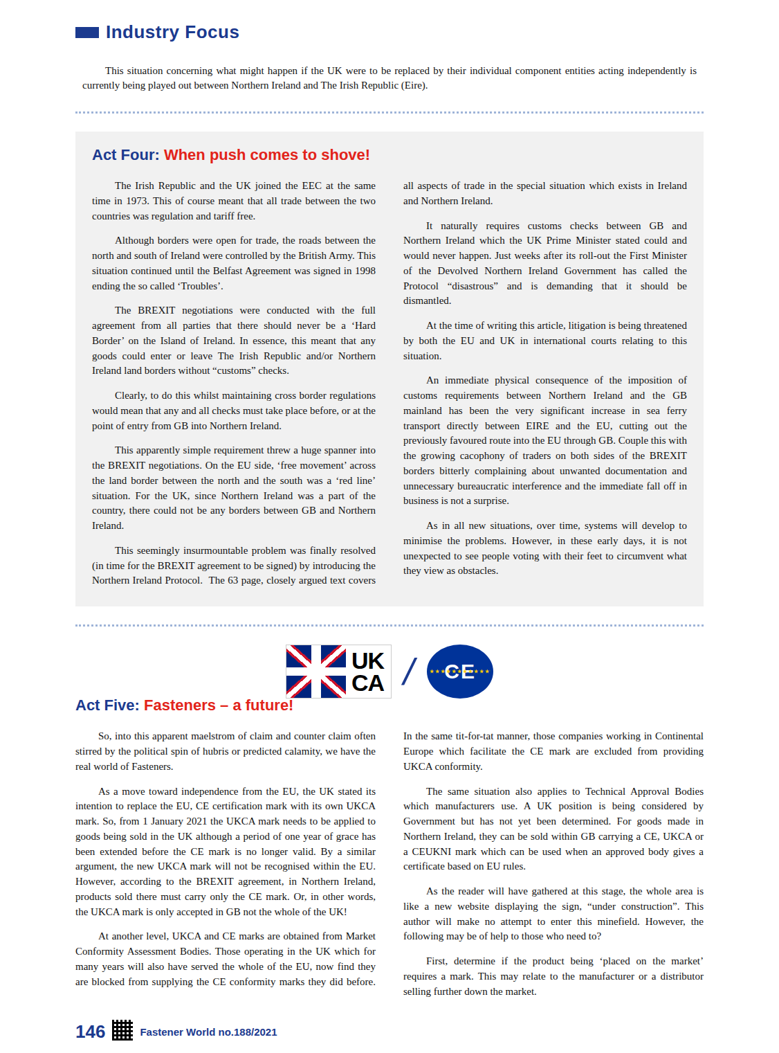Industry Focus
This situation concerning what might happen if the UK were to be replaced by their individual component entities acting independently is currently being played out between Northern Ireland and The Irish Republic (Eire).
Act Four: When push comes to shove!
The Irish Republic and the UK joined the EEC at the same time in 1973. This of course meant that all trade between the two countries was regulation and tariff free.
Although borders were open for trade, the roads between the north and south of Ireland were controlled by the British Army. This situation continued until the Belfast Agreement was signed in 1998 ending the so called ‘Troubles’.
The BREXIT negotiations were conducted with the full agreement from all parties that there should never be a ‘Hard Border’ on the Island of Ireland. In essence, this meant that any goods could enter or leave The Irish Republic and/or Northern Ireland land borders without “customs” checks.
Clearly, to do this whilst maintaining cross border regulations would mean that any and all checks must take place before, or at the point of entry from GB into Northern Ireland.
This apparently simple requirement threw a huge spanner into the BREXIT negotiations. On the EU side, ‘free movement’ across the land border between the north and the south was a ‘red line’ situation. For the UK, since Northern Ireland was a part of the country, there could not be any borders between GB and Northern Ireland.
This seemingly insurmountable problem was finally resolved (in time for the BREXIT agreement to be signed) by introducing the Northern Ireland Protocol. The 63 page, closely argued text covers all aspects of trade in the special situation which exists in Ireland and Northern Ireland.
It naturally requires customs checks between GB and Northern Ireland which the UK Prime Minister stated could and would never happen. Just weeks after its roll-out the First Minister of the Devolved Northern Ireland Government has called the Protocol “disastrous” and is demanding that it should be dismantled.
At the time of writing this article, litigation is being threatened by both the EU and UK in international courts relating to this situation.
An immediate physical consequence of the imposition of customs requirements between Northern Ireland and the GB mainland has been the very significant increase in sea ferry transport directly between EIRE and the EU, cutting out the previously favoured route into the EU through GB. Couple this with the growing cacophony of traders on both sides of the BREXIT borders bitterly complaining about unwanted documentation and unnecessary bureaucratic interference and the immediate fall off in business is not a surprise.
As in all new situations, over time, systems will develop to minimise the problems. However, in these early days, it is not unexpected to see people voting with their feet to circumvent what they view as obstacles.
UK CA
/
CE
Act Five: Fasteners – a future!
So, into this apparent maelstrom of claim and counter claim often stirred by the political spin of hubris or predicted calamity, we have the real world of Fasteners.
As a move toward independence from the EU, the UK stated its intention to replace the EU, CE certification mark with its own UKCA mark. So, from 1 January 2021 the UKCA mark needs to be applied to goods being sold in the UK although a period of one year of grace has been extended before the CE mark is no longer valid. By a similar argument, the new UKCA mark will not be recognised within the EU. However, according to the BREXIT agreement, in Northern Ireland, products sold there must carry only the CE mark. Or, in other words, the UKCA mark is only accepted in GB not the whole of the UK!
At another level, UKCA and CE marks are obtained from Market Conformity Assessment Bodies. Those operating in the UK which for many years will also have served the whole of the EU, now find they are blocked from supplying the CE conformity marks they did before. In the same tit-for-tat manner, those companies working in Continental Europe which facilitate the CE mark are excluded from providing UKCA conformity.
The same situation also applies to Technical Approval Bodies which manufacturers use. A UK position is being considered by Government but has not yet been determined. For goods made in Northern Ireland, they can be sold within GB carrying a CE, UKCA or a CEUKNI mark which can be used when an approved body gives a certificate based on EU rules.
As the reader will have gathered at this stage, the whole area is like a new website displaying the sign, “under construction”. This author will make no attempt to enter this minefield. However, the following may be of help to those who need to?
First, determine if the product being ‘placed on the market’ requires a mark. This may relate to the manufacturer or a distributor selling further down the market.
146 Fastener World no.188/2021